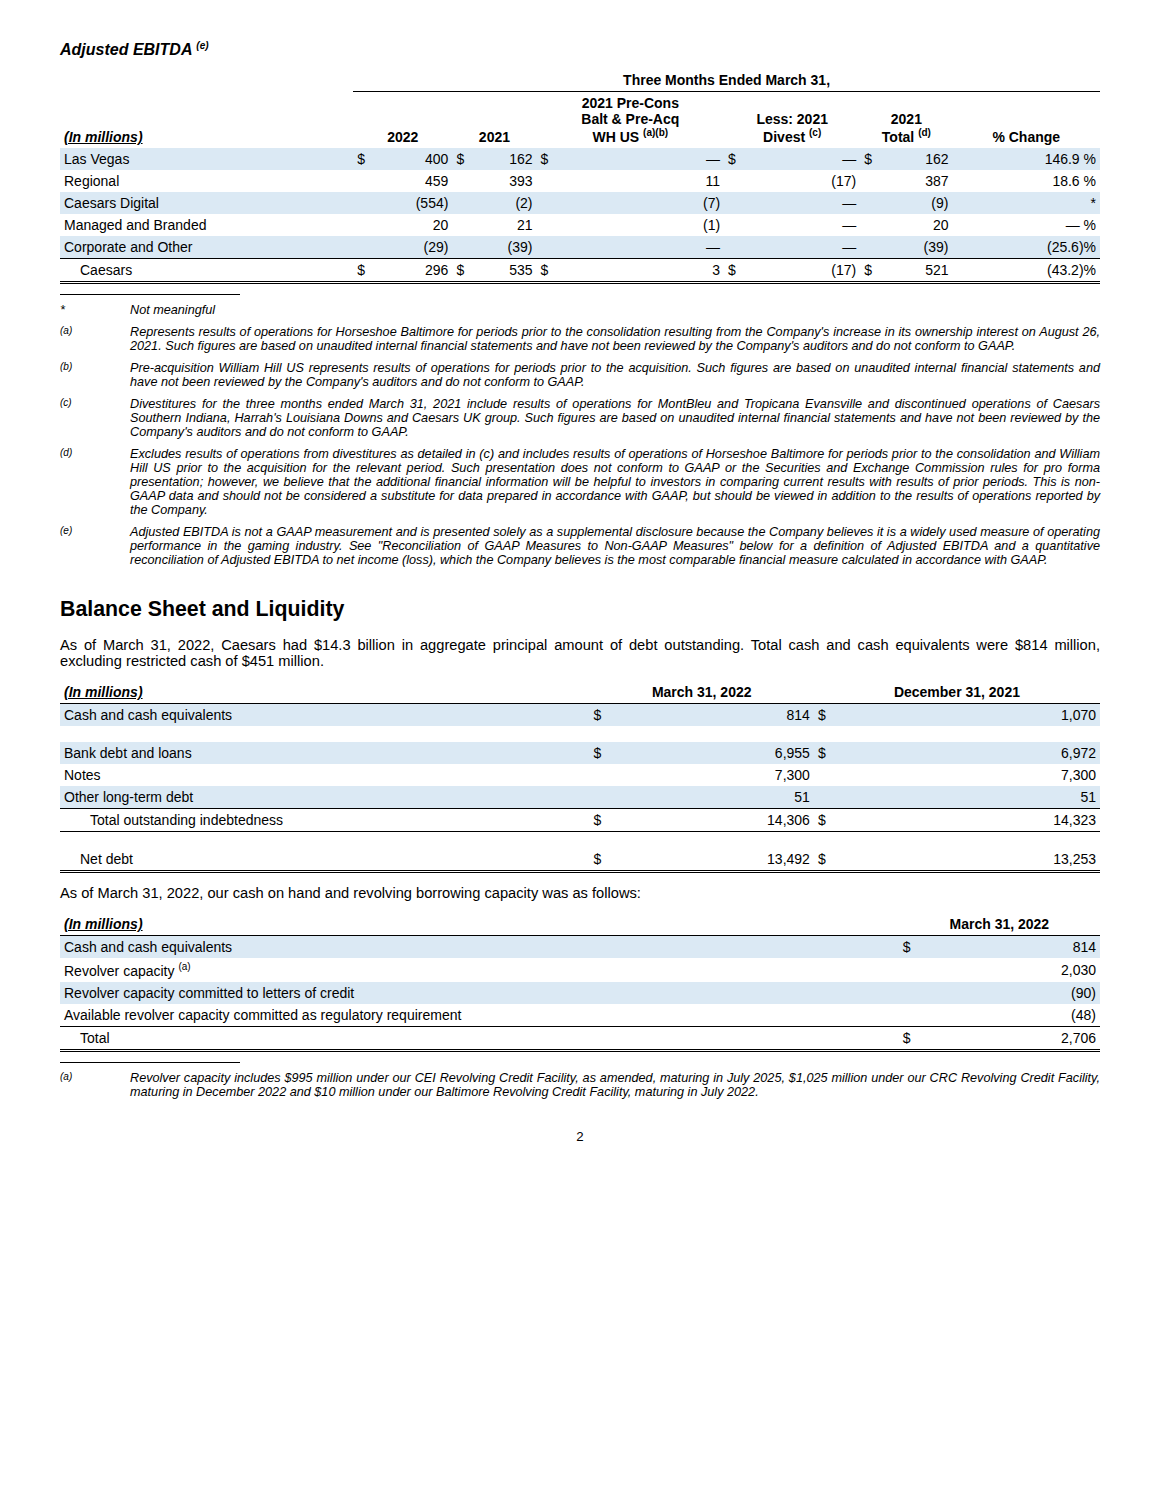Adjusted EBITDA (e)
| | Three Months Ended March 31, |
| --- | --- |
| (In millions) | 2022 | 2021 | 2021 Pre-Cons Balt & Pre-Acq WH US (a)(b) | Less: 2021 Divest (c) | 2021 Total (d) | % Change |
| Las Vegas | $ | 400 | $ | 162 | $ | — | $ | — | $ | 162 | 146.9 % |
| Regional | | 459 | | 393 | | 11 | | (17) | | 387 | 18.6 % |
| Caesars Digital | | (554) | | (2) | | (7) | | — | | (9) | * |
| Managed and Branded | | 20 | | 21 | | (1) | | — | | 20 | — % |
| Corporate and Other | | (29) | | (39) | | — | | — | | (39) | (25.6)% |
| Caesars | $ | 296 | $ | 535 | $ | 3 | $ | (17) | $ | 521 | (43.2)% |
*
Not meaningful
(a)
Represents results of operations for Horseshoe Baltimore for periods prior to the consolidation resulting from the Company's increase in its ownership interest on August 26, 2021. Such figures are based on unaudited internal financial statements and have not been reviewed by the Company's auditors and do not conform to GAAP.
(b)
Pre-acquisition William Hill US represents results of operations for periods prior to the acquisition. Such figures are based on unaudited internal financial statements and have not been reviewed by the Company's auditors and do not conform to GAAP.
(c)
Divestitures for the three months ended March 31, 2021 include results of operations for MontBleu and Tropicana Evansville and discontinued operations of Caesars Southern Indiana, Harrah's Louisiana Downs and Caesars UK group. Such figures are based on unaudited internal financial statements and have not been reviewed by the Company's auditors and do not conform to GAAP.
(d)
Excludes results of operations from divestitures as detailed in (c) and includes results of operations of Horseshoe Baltimore for periods prior to the consolidation and William Hill US prior to the acquisition for the relevant period. Such presentation does not conform to GAAP or the Securities and Exchange Commission rules for pro forma presentation; however, we believe that the additional financial information will be helpful to investors in comparing current results with results of prior periods. This is non-GAAP data and should not be considered a substitute for data prepared in accordance with GAAP, but should be viewed in addition to the results of operations reported by the Company.
(e)
Adjusted EBITDA is not a GAAP measurement and is presented solely as a supplemental disclosure because the Company believes it is a widely used measure of operating performance in the gaming industry. See "Reconciliation of GAAP Measures to Non-GAAP Measures" below for a definition of Adjusted EBITDA and a quantitative reconciliation of Adjusted EBITDA to net income (loss), which the Company believes is the most comparable financial measure calculated in accordance with GAAP.
Balance Sheet and Liquidity
As of March 31, 2022, Caesars had $14.3 billion in aggregate principal amount of debt outstanding. Total cash and cash equivalents were $814 million, excluding restricted cash of $451 million.
| (In millions) | March 31, 2022 | December 31, 2021 |
| --- | --- | --- |
| Cash and cash equivalents | $ | 814 | $ | 1,070 |
| Bank debt and loans | $ | 6,955 | $ | 6,972 |
| Notes | | 7,300 | | 7,300 |
| Other long-term debt | | 51 | | 51 |
| Total outstanding indebtedness | $ | 14,306 | $ | 14,323 |
| Net debt | $ | 13,492 | $ | 13,253 |
As of March 31, 2022, our cash on hand and revolving borrowing capacity was as follows:
| (In millions) | March 31, 2022 |
| --- | --- |
| Cash and cash equivalents | $ | 814 |
| Revolver capacity (a) | | 2,030 |
| Revolver capacity committed to letters of credit | | (90) |
| Available revolver capacity committed as regulatory requirement | | (48) |
| Total | $ | 2,706 |
(a)
Revolver capacity includes $995 million under our CEI Revolving Credit Facility, as amended, maturing in July 2025, $1,025 million under our CRC Revolving Credit Facility, maturing in December 2022 and $10 million under our Baltimore Revolving Credit Facility, maturing in July 2022.
2